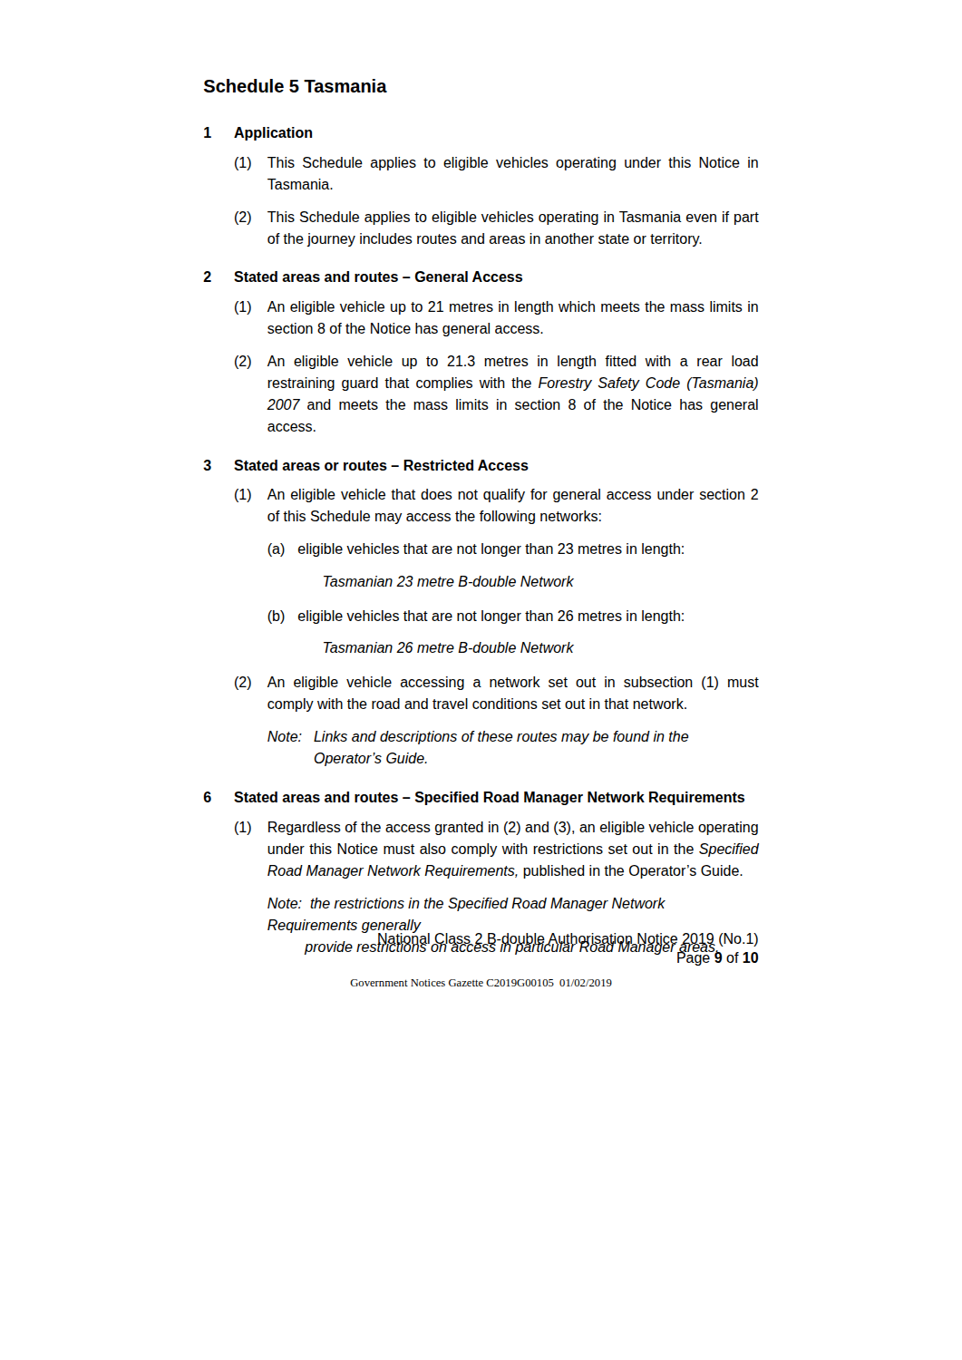Schedule 5 Tasmania
1 Application
(1) This Schedule applies to eligible vehicles operating under this Notice in Tasmania.
(2) This Schedule applies to eligible vehicles operating in Tasmania even if part of the journey includes routes and areas in another state or territory.
2 Stated areas and routes – General Access
(1) An eligible vehicle up to 21 metres in length which meets the mass limits in section 8 of the Notice has general access.
(2) An eligible vehicle up to 21.3 metres in length fitted with a rear load restraining guard that complies with the Forestry Safety Code (Tasmania) 2007 and meets the mass limits in section 8 of the Notice has general access.
3 Stated areas or routes – Restricted Access
(1) An eligible vehicle that does not qualify for general access under section 2 of this Schedule may access the following networks:
(a) eligible vehicles that are not longer than 23 metres in length:
Tasmanian 23 metre B-double Network
(b) eligible vehicles that are not longer than 26 metres in length:
Tasmanian 26 metre B-double Network
(2) An eligible vehicle accessing a network set out in subsection (1) must comply with the road and travel conditions set out in that network.
Note: Links and descriptions of these routes may be found in the Operator’s Guide.
6 Stated areas and routes – Specified Road Manager Network Requirements
(1) Regardless of the access granted in (2) and (3), an eligible vehicle operating under this Notice must also comply with restrictions set out in the Specified Road Manager Network Requirements, published in the Operator’s Guide.
Note: the restrictions in the Specified Road Manager Network Requirements generally provide restrictions on access in particular Road Manager areas.
National Class 2 B-double Authorisation Notice 2019 (No.1) Page 9 of 10
Government Notices Gazette C2019G00105 01/02/2019